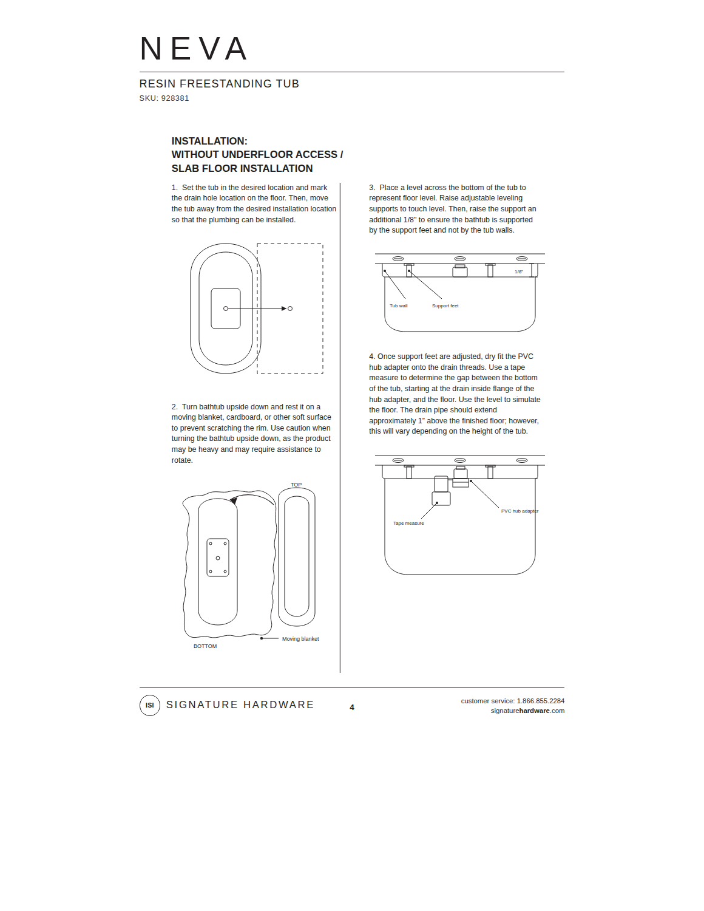NEVA
RESIN FREESTANDING TUB
SKU: 928381
INSTALLATION:
WITHOUT UNDERFLOOR ACCESS /
SLAB FLOOR INSTALLATION
1. Set the tub in the desired location and mark the drain hole location on the floor. Then, move the tub away from the desired installation location so that the plumbing can be installed.
2. Turn bathtub upside down and rest it on a moving blanket, cardboard, or other soft surface to prevent scratching the rim. Use caution when turning the bathtub upside down, as the product may be heavy and may require assistance to rotate.
TOP BOTTOM Moving blanket
3. Place a level across the bottom of the tub to represent floor level. Raise adjustable leveling supports to touch level. Then, raise the support an additional 1/8" to ensure the bathtub is supported by the support feet and not by the tub walls.
1/8” Tub wall Support feet
4. Once support feet are adjusted, dry fit the PVC hub adapter onto the drain threads. Use a tape measure to determine the gap between the bottom of the tub, starting at the drain inside flange of the hub adapter, and the floor. Use the level to simulate the floor. The drain pipe should extend approximately 1” above the finished floor; however, this will vary depending on the height of the tub.
PVC hub adapter Tape measure
4
ISI
SIGNATURE HARDWARE
customer service: 1.866.855.2284
signaturehardware.com